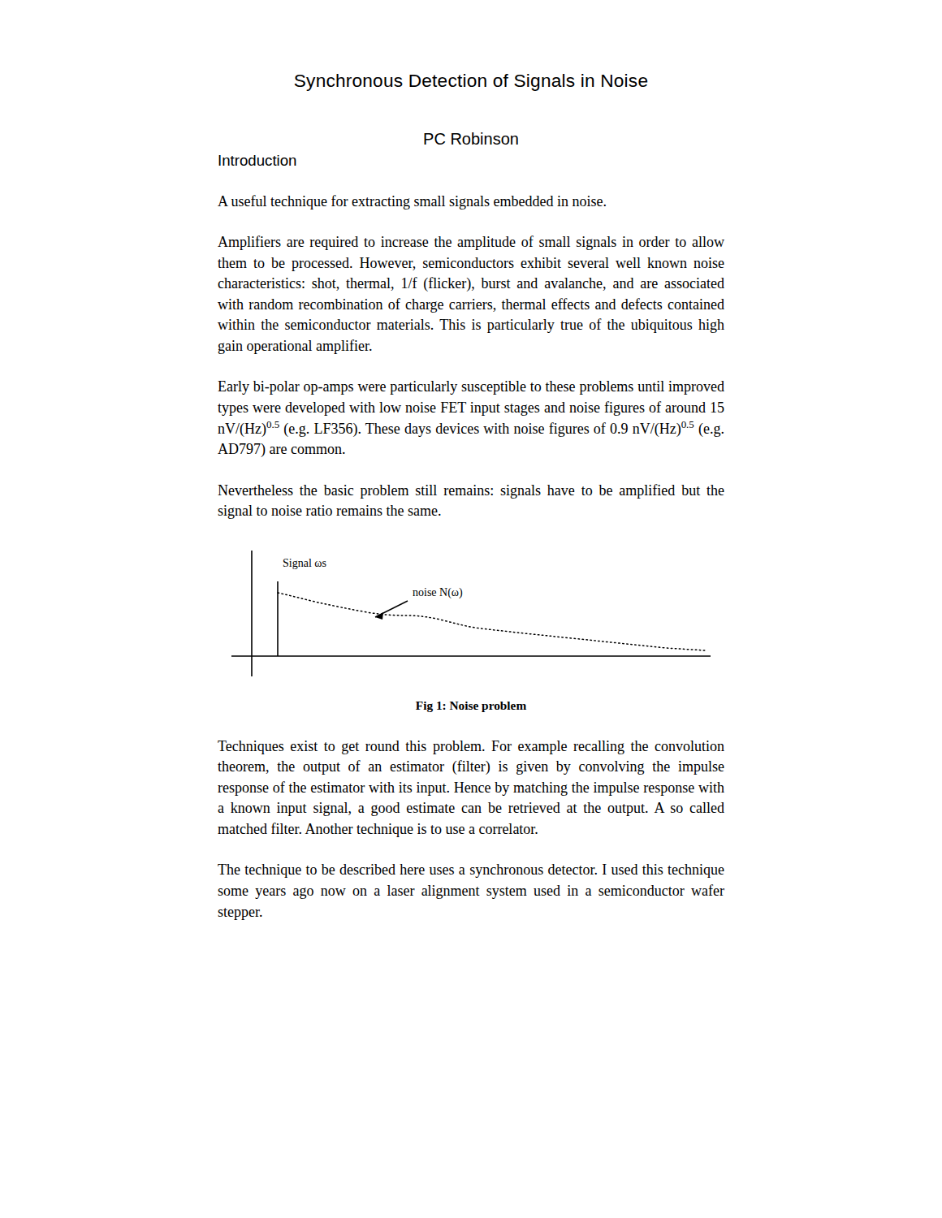Synchronous Detection of Signals in Noise
PC Robinson
Introduction
A useful technique for extracting small signals embedded in noise.
Amplifiers are required to increase the amplitude of small signals in order to allow them to be processed. However, semiconductors exhibit several well known noise characteristics: shot, thermal, 1/f (flicker), burst and avalanche, and are associated with random recombination of charge carriers, thermal effects and defects contained within the semiconductor materials. This is particularly true of the ubiquitous high gain operational amplifier.
Early bi-polar op-amps were particularly susceptible to these problems until improved types were developed with low noise FET input stages and noise figures of around 15 nV/(Hz)0.5 (e.g. LF356). These days devices with noise figures of 0.9 nV/(Hz)0.5 (e.g. AD797) are common.
Nevertheless the basic problem still remains: signals have to be amplified but the signal to noise ratio remains the same.
Signal ωs noise N(ω)
Fig 1: Noise problem
Techniques exist to get round this problem. For example recalling the convolution theorem, the output of an estimator (filter) is given by convolving the impulse response of the estimator with its input. Hence by matching the impulse response with a known input signal, a good estimate can be retrieved at the output. A so called matched filter. Another technique is to use a correlator.
The technique to be described here uses a synchronous detector. I used this technique some years ago now on a laser alignment system used in a semiconductor wafer stepper.